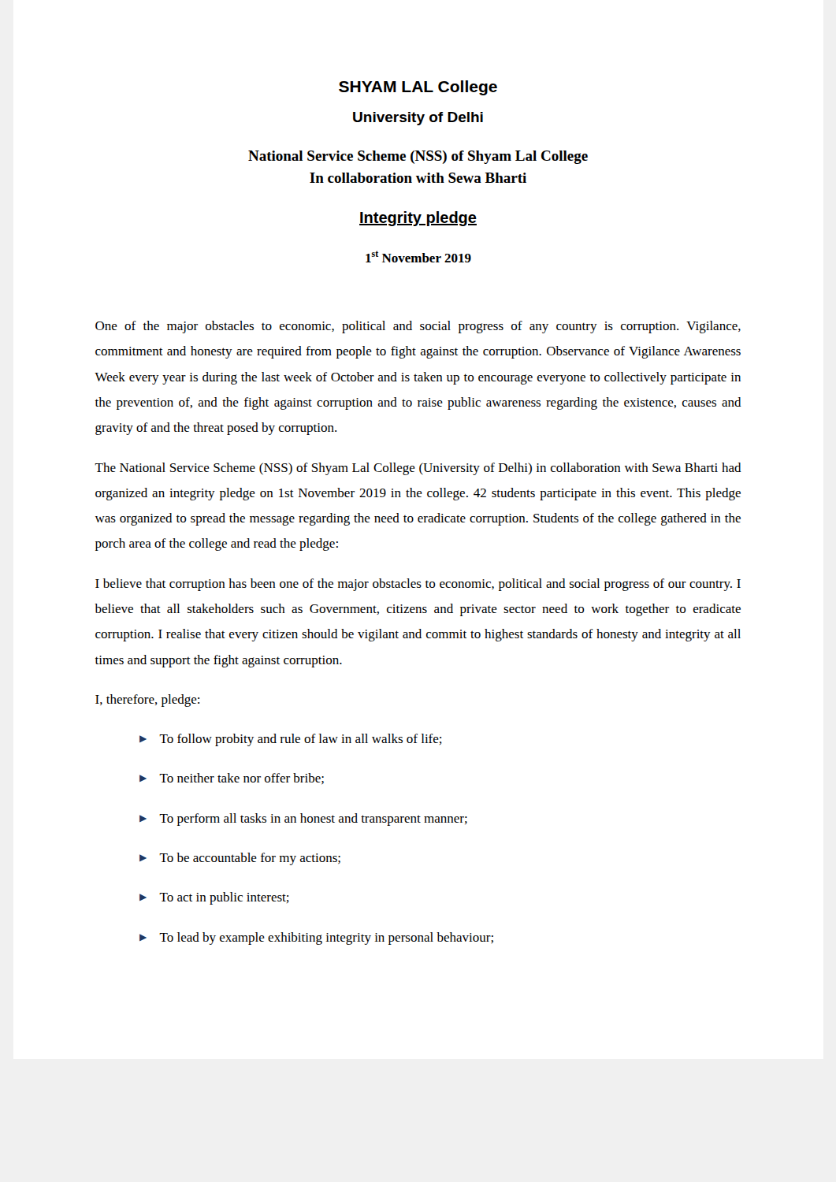SHYAM LAL College
University of Delhi
National Service Scheme (NSS) of Shyam Lal College
In collaboration with Sewa Bharti
Integrity pledge
1st November 2019
One of the major obstacles to economic, political and social progress of any country is corruption. Vigilance, commitment and honesty are required from people to fight against the corruption. Observance of Vigilance Awareness Week every year is during the last week of October and is taken up to encourage everyone to collectively participate in the prevention of, and the fight against corruption and to raise public awareness regarding the existence, causes and gravity of and the threat posed by corruption.
The National Service Scheme (NSS) of Shyam Lal College (University of Delhi) in collaboration with Sewa Bharti had organized an integrity pledge on 1st November 2019 in the college. 42 students participate in this event. This pledge was organized to spread the message regarding the need to eradicate corruption. Students of the college gathered in the porch area of the college and read the pledge:
I believe that corruption has been one of the major obstacles to economic, political and social progress of our country. I believe that all stakeholders such as Government, citizens and private sector need to work together to eradicate corruption. I realise that every citizen should be vigilant and commit to highest standards of honesty and integrity at all times and support the fight against corruption.
I, therefore, pledge:
To follow probity and rule of law in all walks of life;
To neither take nor offer bribe;
To perform all tasks in an honest and transparent manner;
To be accountable for my actions;
To act in public interest;
To lead by example exhibiting integrity in personal behaviour;